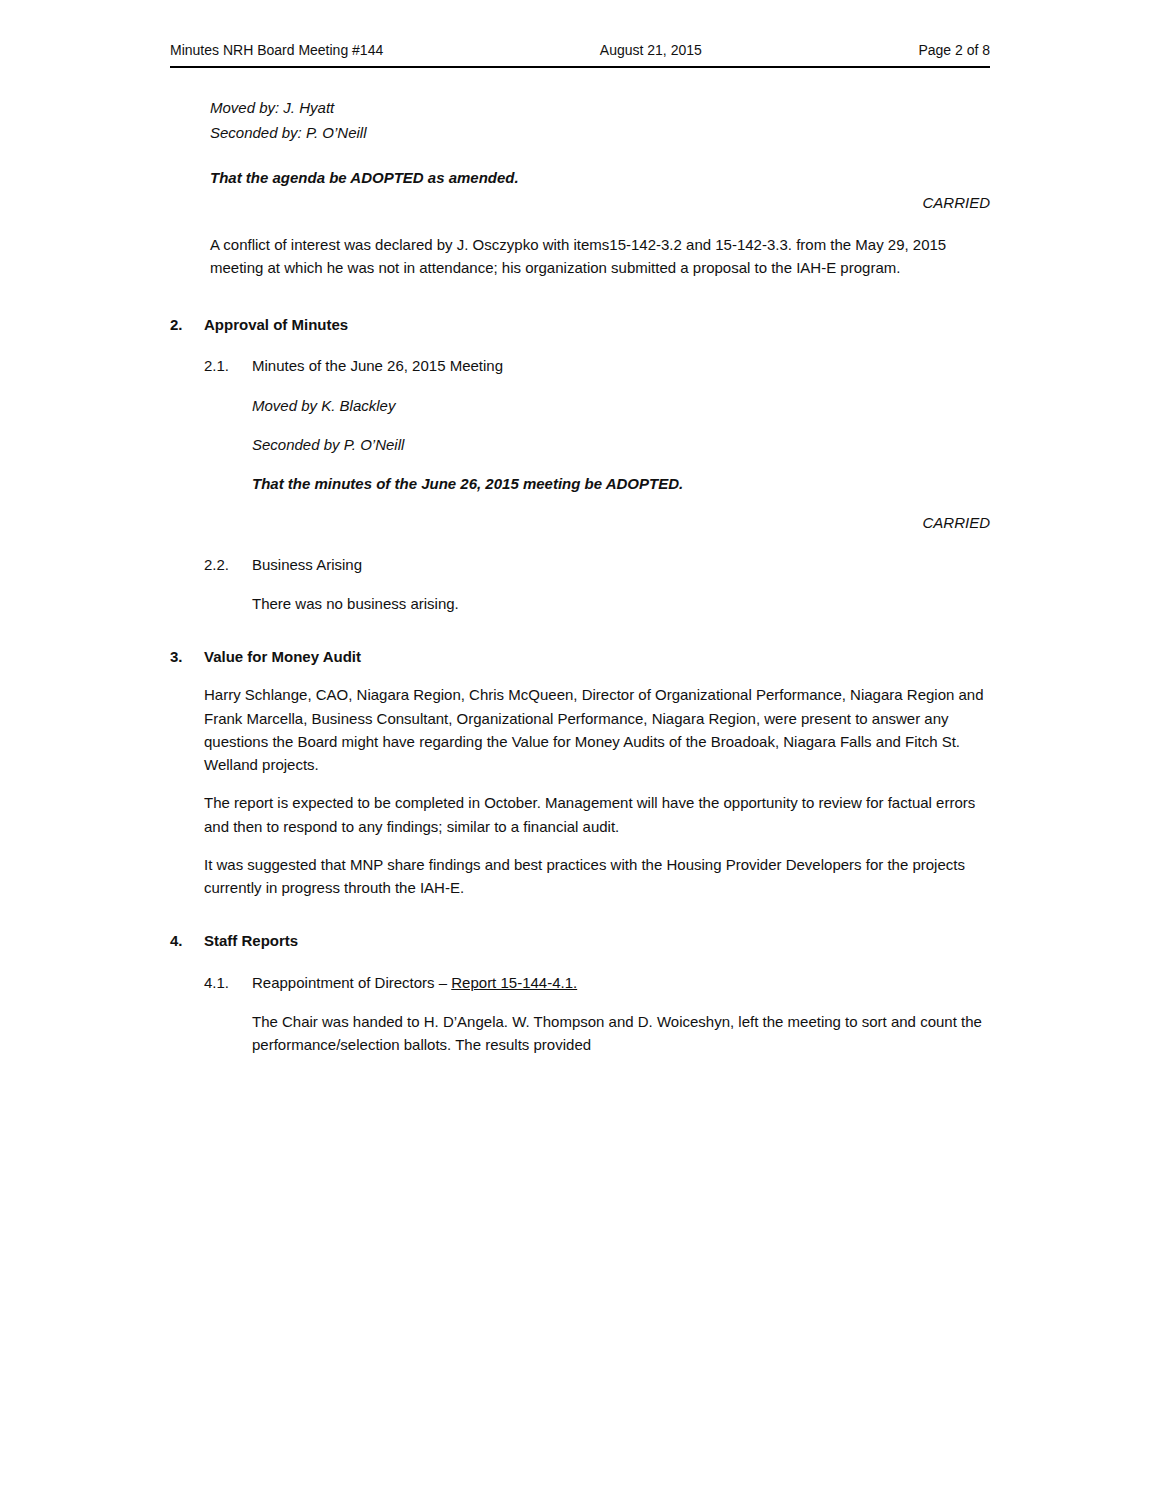Minutes NRH Board Meeting #144 August 21, 2015 Page 2 of 8
Moved by: J. Hyatt
Seconded by: P. O’Neill
That the agenda be ADOPTED as amended.
CARRIED
A conflict of interest was declared by J. Osczypko with items15-142-3.2 and 15-142-3.3. from the May 29, 2015 meeting at which he was not in attendance; his organization submitted a proposal to the IAH-E program.
2. Approval of Minutes
2.1. Minutes of the June 26, 2015 Meeting
Moved by K. Blackley
Seconded by P. O’Neill
That the minutes of the June 26, 2015 meeting be ADOPTED.
CARRIED
2.2. Business Arising
There was no business arising.
3. Value for Money Audit
Harry Schlange, CAO, Niagara Region, Chris McQueen, Director of Organizational Performance, Niagara Region and Frank Marcella, Business Consultant, Organizational Performance, Niagara Region, were present to answer any questions the Board might have regarding the Value for Money Audits of the Broadoak, Niagara Falls and Fitch St. Welland projects.
The report is expected to be completed in October. Management will have the opportunity to review for factual errors and then to respond to any findings; similar to a financial audit.
It was suggested that MNP share findings and best practices with the Housing Provider Developers for the projects currently in progress throuth the IAH-E.
4. Staff Reports
4.1. Reappointment of Directors – Report 15-144-4.1.
The Chair was handed to H. D’Angela. W. Thompson and D. Woiceshyn, left the meeting to sort and count the performance/selection ballots. The results provided